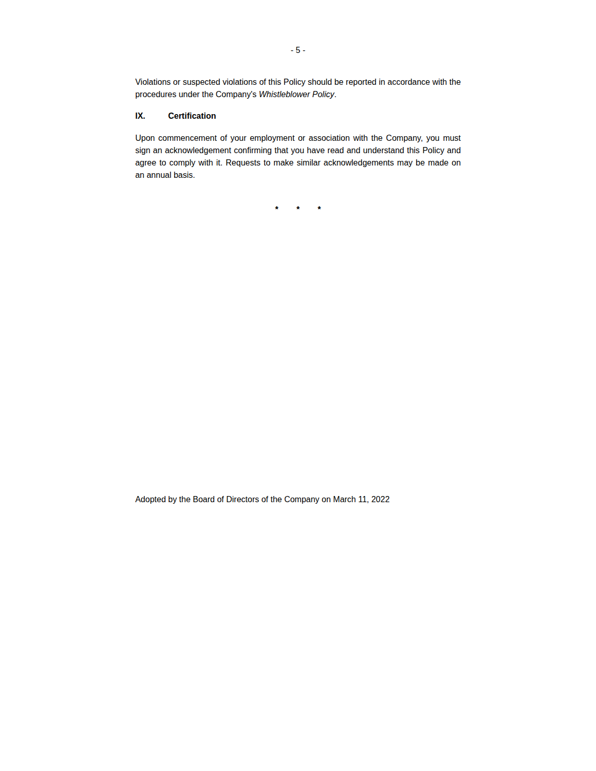- 5 -
Violations or suspected violations of this Policy should be reported in accordance with the procedures under the Company's Whistleblower Policy.
IX. Certification
Upon commencement of your employment or association with the Company, you must sign an acknowledgement confirming that you have read and understand this Policy and agree to comply with it. Requests to make similar acknowledgements may be made on an annual basis.
***
Adopted by the Board of Directors of the Company on March 11, 2022